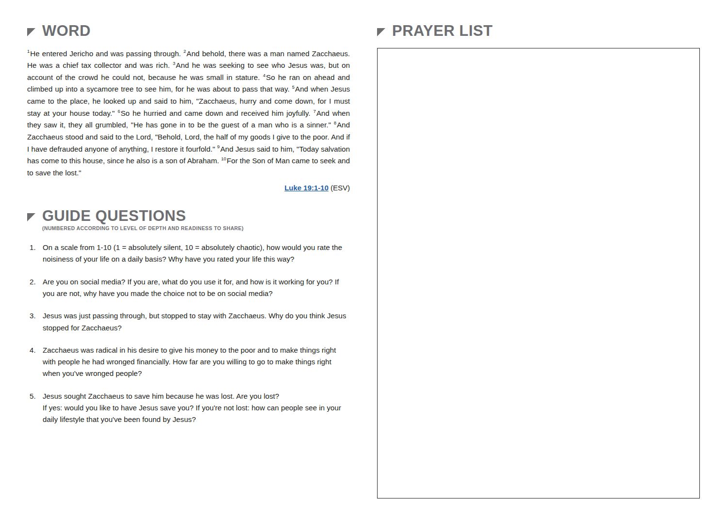Word
1He entered Jericho and was passing through. 2And behold, there was a man named Zacchaeus. He was a chief tax collector and was rich. 3And he was seeking to see who Jesus was, but on account of the crowd he could not, because he was small in stature. 4So he ran on ahead and climbed up into a sycamore tree to see him, for he was about to pass that way. 5And when Jesus came to the place, he looked up and said to him, "Zacchaeus, hurry and come down, for I must stay at your house today." 6So he hurried and came down and received him joyfully. 7And when they saw it, they all grumbled, "He has gone in to be the guest of a man who is a sinner." 8And Zacchaeus stood and said to the Lord, "Behold, Lord, the half of my goods I give to the poor. And if I have defrauded anyone of anything, I restore it fourfold." 9And Jesus said to him, "Today salvation has come to this house, since he also is a son of Abraham. 10For the Son of Man came to seek and to save the lost."
Luke 19:1-10 (ESV)
Guide Questions
(Numbered according to level of depth and readiness to share)
On a scale from 1-10 (1 = absolutely silent, 10 = absolutely chaotic), how would you rate the noisiness of your life on a daily basis? Why have you rated your life this way?
Are you on social media? If you are, what do you use it for, and how is it working for you? If you are not, why have you made the choice not to be on social media?
Jesus was just passing through, but stopped to stay with Zacchaeus. Why do you think Jesus stopped for Zacchaeus?
Zacchaeus was radical in his desire to give his money to the poor and to make things right with people he had wronged financially. How far are you willing to go to make things right when you've wronged people?
Jesus sought Zacchaeus to save him because he was lost. Are you lost?
If yes: would you like to have Jesus save you? If you're not lost: how can people see in your daily lifestyle that you've been found by Jesus?
Prayer List